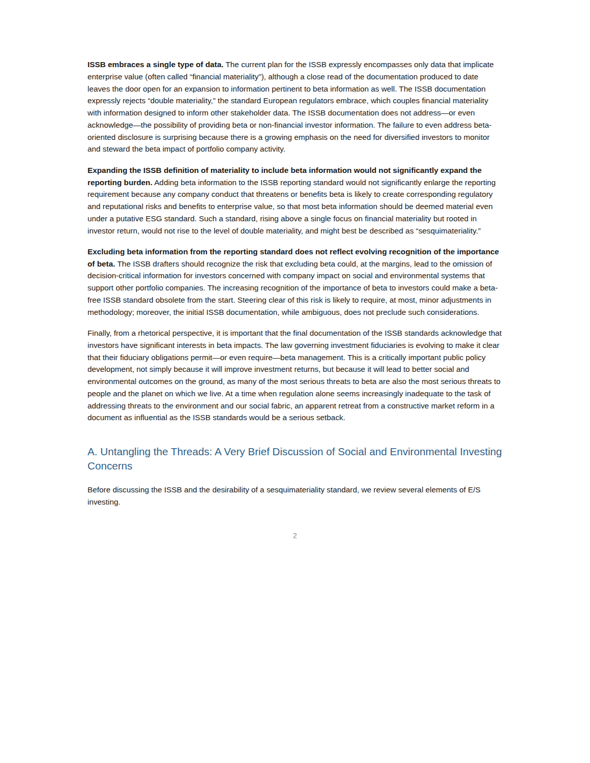ISSB embraces a single type of data. The current plan for the ISSB expressly encompasses only data that implicate enterprise value (often called “financial materiality”), although a close read of the documentation produced to date leaves the door open for an expansion to information pertinent to beta information as well. The ISSB documentation expressly rejects “double materiality,” the standard European regulators embrace, which couples financial materiality with information designed to inform other stakeholder data. The ISSB documentation does not address—or even acknowledge—the possibility of providing beta or non-financial investor information. The failure to even address beta-oriented disclosure is surprising because there is a growing emphasis on the need for diversified investors to monitor and steward the beta impact of portfolio company activity.
Expanding the ISSB definition of materiality to include beta information would not significantly expand the reporting burden. Adding beta information to the ISSB reporting standard would not significantly enlarge the reporting requirement because any company conduct that threatens or benefits beta is likely to create corresponding regulatory and reputational risks and benefits to enterprise value, so that most beta information should be deemed material even under a putative ESG standard. Such a standard, rising above a single focus on financial materiality but rooted in investor return, would not rise to the level of double materiality, and might best be described as “sesquimateriality.”
Excluding beta information from the reporting standard does not reflect evolving recognition of the importance of beta. The ISSB drafters should recognize the risk that excluding beta could, at the margins, lead to the omission of decision-critical information for investors concerned with company impact on social and environmental systems that support other portfolio companies. The increasing recognition of the importance of beta to investors could make a beta-free ISSB standard obsolete from the start. Steering clear of this risk is likely to require, at most, minor adjustments in methodology; moreover, the initial ISSB documentation, while ambiguous, does not preclude such considerations.
Finally, from a rhetorical perspective, it is important that the final documentation of the ISSB standards acknowledge that investors have significant interests in beta impacts. The law governing investment fiduciaries is evolving to make it clear that their fiduciary obligations permit—or even require—beta management. This is a critically important public policy development, not simply because it will improve investment returns, but because it will lead to better social and environmental outcomes on the ground, as many of the most serious threats to beta are also the most serious threats to people and the planet on which we live. At a time when regulation alone seems increasingly inadequate to the task of addressing threats to the environment and our social fabric, an apparent retreat from a constructive market reform in a document as influential as the ISSB standards would be a serious setback.
A. Untangling the Threads: A Very Brief Discussion of Social and Environmental Investing Concerns
Before discussing the ISSB and the desirability of a sesquimateriality standard, we review several elements of E/S investing.
2